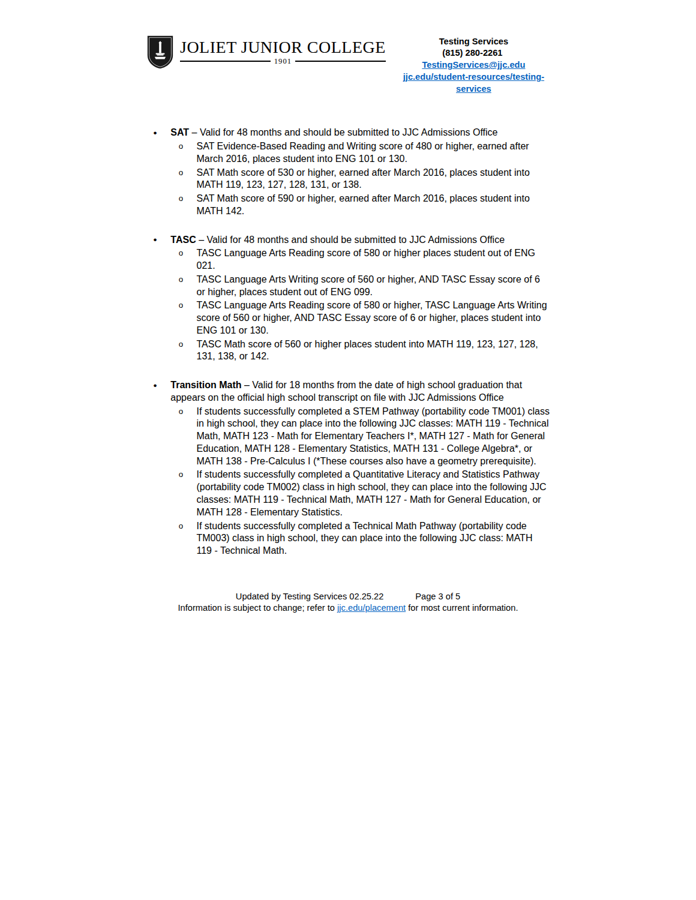JOLIET JUNIOR COLLEGE 1901
Testing Services
(815) 280-2261 TestingServices@jjc.edu
jjc.edu/student-resources/testing-services
SAT – Valid for 48 months and should be submitted to JJC Admissions Office
SAT Evidence-Based Reading and Writing score of 480 or higher, earned after March 2016, places student into ENG 101 or 130.
SAT Math score of 530 or higher, earned after March 2016, places student into MATH 119, 123, 127, 128, 131, or 138.
SAT Math score of 590 or higher, earned after March 2016, places student into MATH 142.
TASC – Valid for 48 months and should be submitted to JJC Admissions Office
TASC Language Arts Reading score of 580 or higher places student out of ENG 021.
TASC Language Arts Writing score of 560 or higher, AND TASC Essay score of 6 or higher, places student out of ENG 099.
TASC Language Arts Reading score of 580 or higher, TASC Language Arts Writing score of 560 or higher, AND TASC Essay score of 6 or higher, places student into ENG 101 or 130.
TASC Math score of 560 or higher places student into MATH 119, 123, 127, 128, 131, 138, or 142.
Transition Math – Valid for 18 months from the date of high school graduation that appears on the official high school transcript on file with JJC Admissions Office
If students successfully completed a STEM Pathway (portability code TM001) class in high school, they can place into the following JJC classes: MATH 119 - Technical Math, MATH 123 - Math for Elementary Teachers I*, MATH 127 - Math for General Education, MATH 128 - Elementary Statistics, MATH 131 - College Algebra*, or MATH 138 - Pre-Calculus I (*These courses also have a geometry prerequisite).
If students successfully completed a Quantitative Literacy and Statistics Pathway (portability code TM002) class in high school, they can place into the following JJC classes: MATH 119 - Technical Math, MATH 127 - Math for General Education, or MATH 128 - Elementary Statistics.
If students successfully completed a Technical Math Pathway (portability code TM003) class in high school, they can place into the following JJC class: MATH 119 - Technical Math.
Updated by Testing Services 02.25.22 Page 3 of 5
Information is subject to change; refer to jjc.edu/placement for most current information.